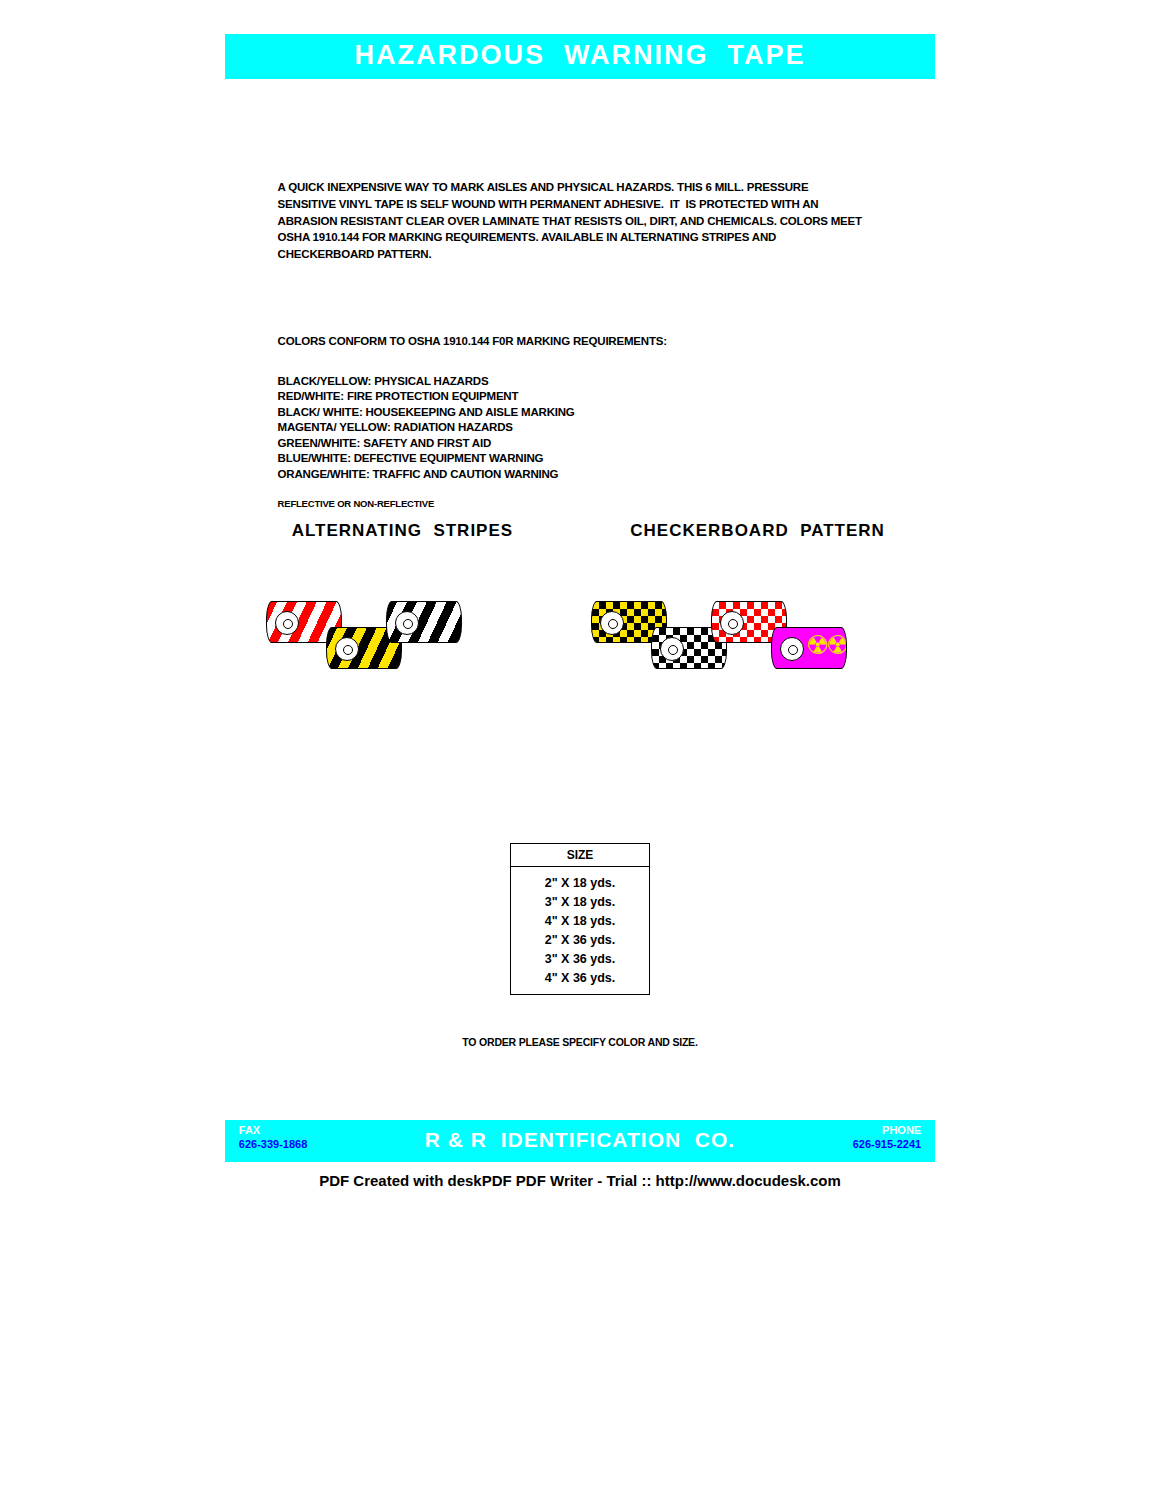HAZARDOUS WARNING TAPE
A QUICK INEXPENSIVE WAY TO MARK AISLES AND PHYSICAL HAZARDS. THIS 6 MILL. PRESSURE SENSITIVE VINYL TAPE IS SELF WOUND WITH PERMANENT ADHESIVE. IT IS PROTECTED WITH AN ABRASION RESISTANT CLEAR OVER LAMINATE THAT RESISTS OIL, DIRT, AND CHEMICALS. COLORS MEET OSHA 1910.144 FOR MARKING REQUIREMENTS. AVAILABLE IN ALTERNATING STRIPES AND CHECKERBOARD PATTERN.
COLORS CONFORM TO OSHA 1910.144 F0R MARKING REQUIREMENTS:
BLACK/YELLOW: PHYSICAL HAZARDS
RED/WHITE: FIRE PROTECTION EQUIPMENT
BLACK/ WHITE: HOUSEKEEPING AND AISLE MARKING
MAGENTA/ YELLOW: RADIATION HAZARDS
GREEN/WHITE: SAFETY AND FIRST AID
BLUE/WHITE: DEFECTIVE EQUIPMENT WARNING
ORANGE/WHITE: TRAFFIC AND CAUTION WARNING
REFLECTIVE OR NON-REFLECTIVE
| ALTERNATING STRIPES | CHECKERBOARD PATTERN |
| SIZE |
| --- |
| 2" X 18 yds. |
| 3" X 18 yds. |
| 4" X 18 yds. |
| 2" X 36 yds. |
| 3" X 36 yds. |
| 4" X 36 yds. |
TO ORDER PLEASE SPECIFY COLOR AND SIZE.
FAX
626-339-1868
R & R IDENTIFICATION CO.
PHONE
626-915-2241
PDF Created with deskPDF PDF Writer - Trial :: http://www.docudesk.com